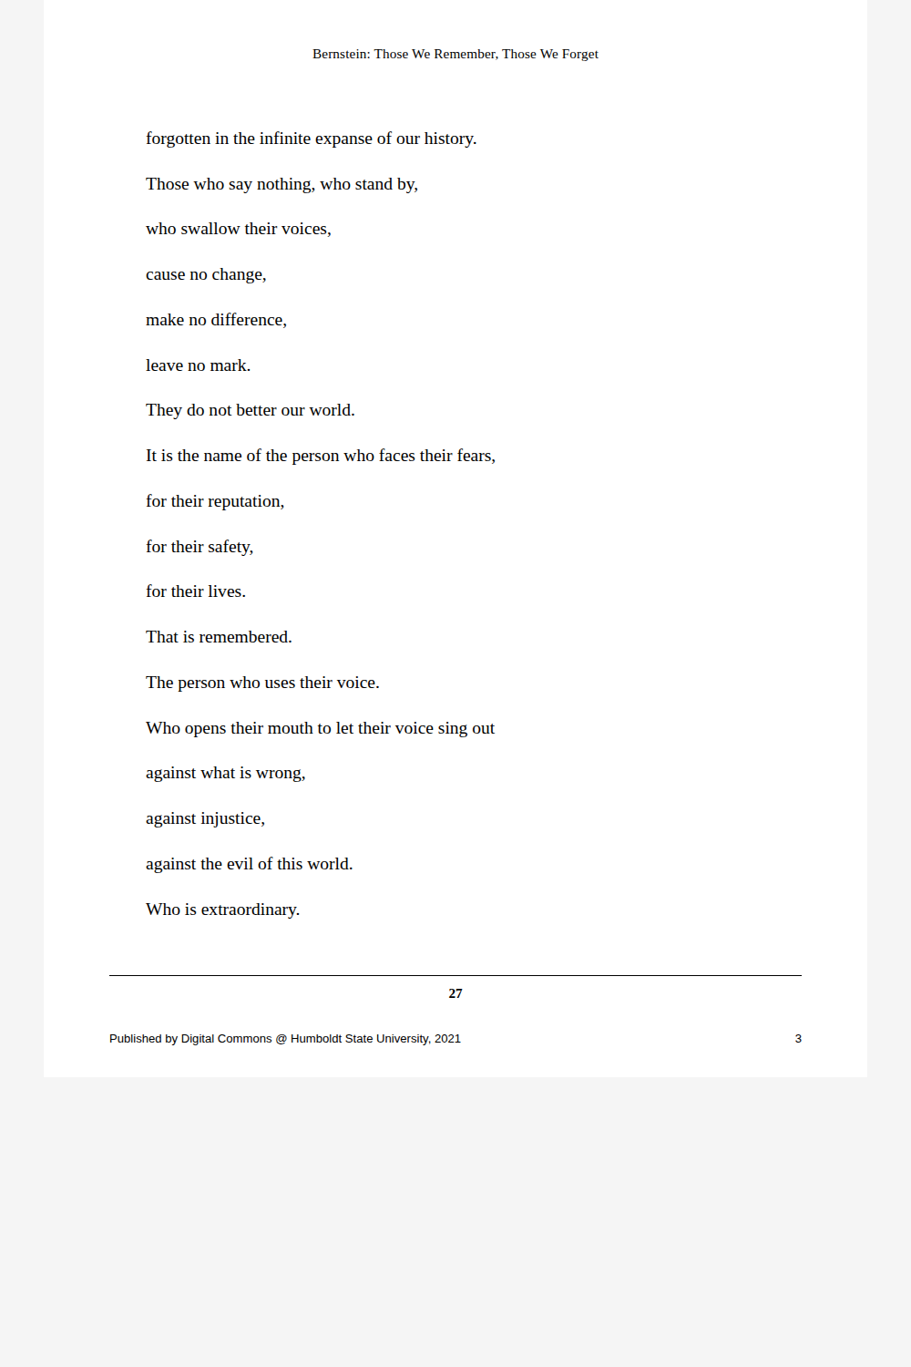Bernstein: Those We Remember, Those We Forget
forgotten in the infinite expanse of our history.
Those who say nothing, who stand by,
who swallow their voices,
cause no change,
make no difference,
leave no mark.
They do not better our world.
It is the name of the person who faces their fears,
for their reputation,
for their safety,
for their lives.
That is remembered.
The person who uses their voice.
Who opens their mouth to let their voice sing out
against what is wrong,
against injustice,
against the evil of this world.
Who is extraordinary.
27
Published by Digital Commons @ Humboldt State University, 2021 3